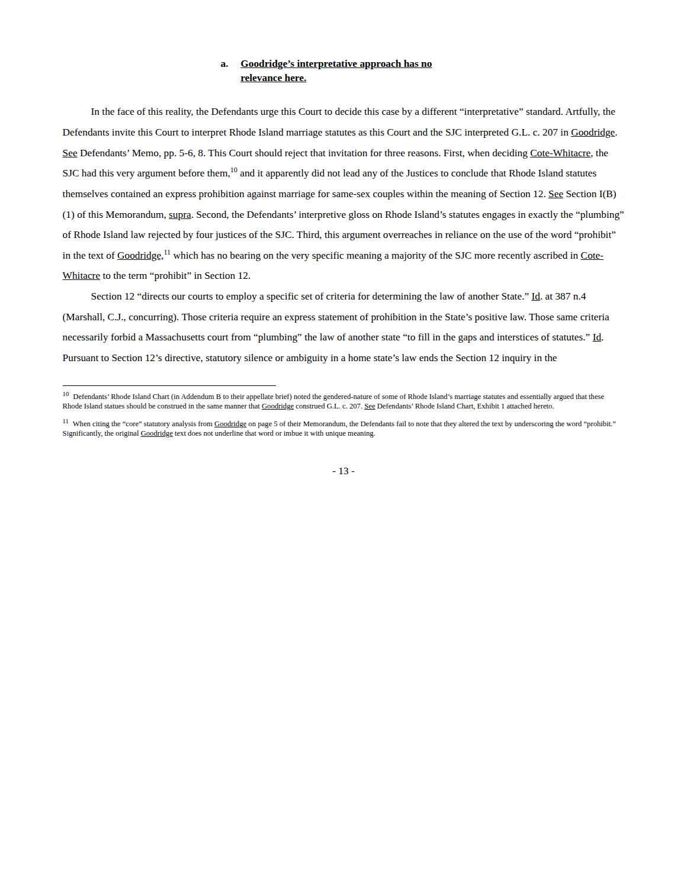a. Goodridge’s interpretative approach has no relevance here.
In the face of this reality, the Defendants urge this Court to decide this case by a different “interpretative” standard. Artfully, the Defendants invite this Court to interpret Rhode Island marriage statutes as this Court and the SJC interpreted G.L. c. 207 in Goodridge. See Defendants’ Memo, pp. 5-6, 8. This Court should reject that invitation for three reasons. First, when deciding Cote-Whitacre, the SJC had this very argument before them,10 and it apparently did not lead any of the Justices to conclude that Rhode Island statutes themselves contained an express prohibition against marriage for same-sex couples within the meaning of Section 12. See Section I(B)(1) of this Memorandum, supra. Second, the Defendants’ interpretive gloss on Rhode Island’s statutes engages in exactly the “plumbing” of Rhode Island law rejected by four justices of the SJC. Third, this argument overreaches in reliance on the use of the word “prohibit” in the text of Goodridge,11 which has no bearing on the very specific meaning a majority of the SJC more recently ascribed in Cote-Whitacre to the term “prohibit” in Section 12.
Section 12 “directs our courts to employ a specific set of criteria for determining the law of another State.” Id. at 387 n.4 (Marshall, C.J., concurring). Those criteria require an express statement of prohibition in the State’s positive law. Those same criteria necessarily forbid a Massachusetts court from “plumbing” the law of another state “to fill in the gaps and interstices of statutes.” Id. Pursuant to Section 12’s directive, statutory silence or ambiguity in a home state’s law ends the Section 12 inquiry in the
10 Defendants’ Rhode Island Chart (in Addendum B to their appellate brief) noted the gendered-nature of some of Rhode Island’s marriage statutes and essentially argued that these Rhode Island statues should be construed in the same manner that Goodridge construed G.L. c. 207. See Defendants’ Rhode Island Chart, Exhibit 1 attached hereto.
11 When citing the “core” statutory analysis from Goodridge on page 5 of their Memorandum, the Defendants fail to note that they altered the text by underscoring the word “prohibit.” Significantly, the original Goodridge text does not underline that word or imbue it with unique meaning.
- 13 -